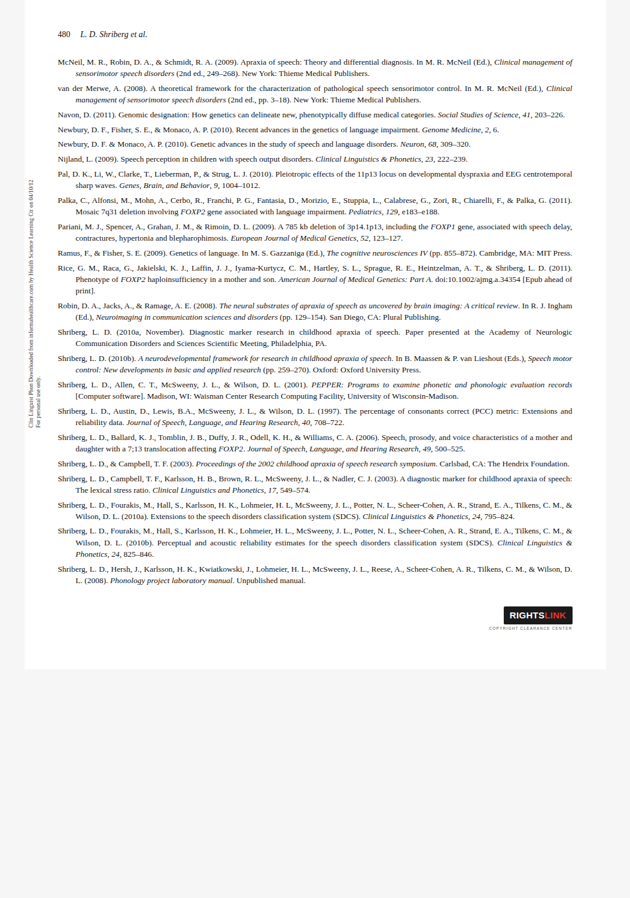Clin Linguist Phon Downloaded from informahealthcare.com by Health Science Learning Ctr on 04/10/12
For personal use only.
480 L. D. Shriberg et al.
McNeil, M. R., Robin, D. A., & Schmidt, R. A. (2009). Apraxia of speech: Theory and differential diagnosis. In M. R. McNeil (Ed.), Clinical management of sensorimotor speech disorders (2nd ed., 249–268). New York: Thieme Medical Publishers.
van der Merwe, A. (2008). A theoretical framework for the characterization of pathological speech sensorimotor control. In M. R. McNeil (Ed.), Clinical management of sensorimotor speech disorders (2nd ed., pp. 3–18). New York: Thieme Medical Publishers.
Navon, D. (2011). Genomic designation: How genetics can delineate new, phenotypically diffuse medical categories. Social Studies of Science, 41, 203–226.
Newbury, D. F., Fisher, S. E., & Monaco, A. P. (2010). Recent advances in the genetics of language impairment. Genome Medicine, 2, 6.
Newbury, D. F. & Monaco, A. P. (2010). Genetic advances in the study of speech and language disorders. Neuron, 68, 309–320.
Nijland, L. (2009). Speech perception in children with speech output disorders. Clinical Linguistics & Phonetics, 23, 222–239.
Pal, D. K., Li, W., Clarke, T., Lieberman, P., & Strug, L. J. (2010). Pleiotropic effects of the 11p13 locus on developmental dyspraxia and EEG centrotemporal sharp waves. Genes, Brain, and Behavior, 9, 1004–1012.
Palka, C., Alfonsi, M., Mohn, A., Cerbo, R., Franchi, P. G., Fantasia, D., Morizio, E., Stuppia, L., Calabrese, G., Zori, R., Chiarelli, F., & Palka, G. (2011). Mosaic 7q31 deletion involving FOXP2 gene associated with language impairment. Pediatrics, 129, e183–e188.
Pariani, M. J., Spencer, A., Grahan, J. M., & Rimoin, D. L. (2009). A 785 kb deletion of 3p14.1p13, including the FOXP1 gene, associated with speech delay, contractures, hypertonia and blepharophimosis. European Journal of Medical Genetics, 52, 123–127.
Ramus, F., & Fisher, S. E. (2009). Genetics of language. In M. S. Gazzaniga (Ed.), The cognitive neurosciences IV (pp. 855–872). Cambridge, MA: MIT Press.
Rice, G. M., Raca, G., Jakielski, K. J., Laffin, J. J., Iyama-Kurtycz, C. M., Hartley, S. L., Sprague, R. E., Heintzelman, A. T., & Shriberg, L. D. (2011). Phenotype of FOXP2 haploinsufficiency in a mother and son. American Journal of Medical Genetics: Part A. doi:10.1002/ajmg.a.34354 [Epub ahead of print].
Robin, D. A., Jacks, A., & Ramage, A. E. (2008). The neural substrates of apraxia of speech as uncovered by brain imaging: A critical review. In R. J. Ingham (Ed.), Neuroimaging in communication sciences and disorders (pp. 129–154). San Diego, CA: Plural Publishing.
Shriberg, L. D. (2010a, November). Diagnostic marker research in childhood apraxia of speech. Paper presented at the Academy of Neurologic Communication Disorders and Sciences Scientific Meeting, Philadelphia, PA.
Shriberg, L. D. (2010b). A neurodevelopmental framework for research in childhood apraxia of speech. In B. Maassen & P. van Lieshout (Eds.), Speech motor control: New developments in basic and applied research (pp. 259–270). Oxford: Oxford University Press.
Shriberg, L. D., Allen, C. T., McSweeny, J. L., & Wilson, D. L. (2001). PEPPER: Programs to examine phonetic and phonologic evaluation records [Computer software]. Madison, WI: Waisman Center Research Computing Facility, University of Wisconsin-Madison.
Shriberg, L. D., Austin, D., Lewis, B.A., McSweeny, J. L., & Wilson, D. L. (1997). The percentage of consonants correct (PCC) metric: Extensions and reliability data. Journal of Speech, Language, and Hearing Research, 40, 708–722.
Shriberg, L. D., Ballard, K. J., Tomblin, J. B., Duffy, J. R., Odell, K. H., & Williams, C. A. (2006). Speech, prosody, and voice characteristics of a mother and daughter with a 7;13 translocation affecting FOXP2. Journal of Speech, Language, and Hearing Research, 49, 500–525.
Shriberg, L. D., & Campbell, T. F. (2003). Proceedings of the 2002 childhood apraxia of speech research symposium. Carlsbad, CA: The Hendrix Foundation.
Shriberg, L. D., Campbell, T. F., Karlsson, H. B., Brown, R. L., McSweeny, J. L., & Nadler, C. J. (2003). A diagnostic marker for childhood apraxia of speech: The lexical stress ratio. Clinical Linguistics and Phonetics, 17, 549–574.
Shriberg, L. D., Fourakis, M., Hall, S., Karlsson, H. K., Lohmeier, H. L, McSweeny, J. L., Potter, N. L., Scheer-Cohen, A. R., Strand, E. A., Tilkens, C. M., & Wilson, D. L. (2010a). Extensions to the speech disorders classification system (SDCS). Clinical Linguistics & Phonetics, 24, 795–824.
Shriberg, L. D., Fourakis, M., Hall, S., Karlsson, H. K., Lohmeier, H. L., McSweeny, J. L., Potter, N. L., Scheer-Cohen, A. R., Strand, E. A., Tilkens, C. M., & Wilson, D. L. (2010b). Perceptual and acoustic reliability estimates for the speech disorders classification system (SDCS). Clinical Linguistics & Phonetics, 24, 825–846.
Shriberg, L. D., Hersh, J., Karlsson, H. K., Kwiatkowski, J., Lohmeier, H. L., McSweeny, J. L., Reese, A., Scheer-Cohen, A. R., Tilkens, C. M., & Wilson, D. L. (2008). Phonology project laboratory manual. Unpublished manual.
RIGHTSLINK
Copyright Clearance Center